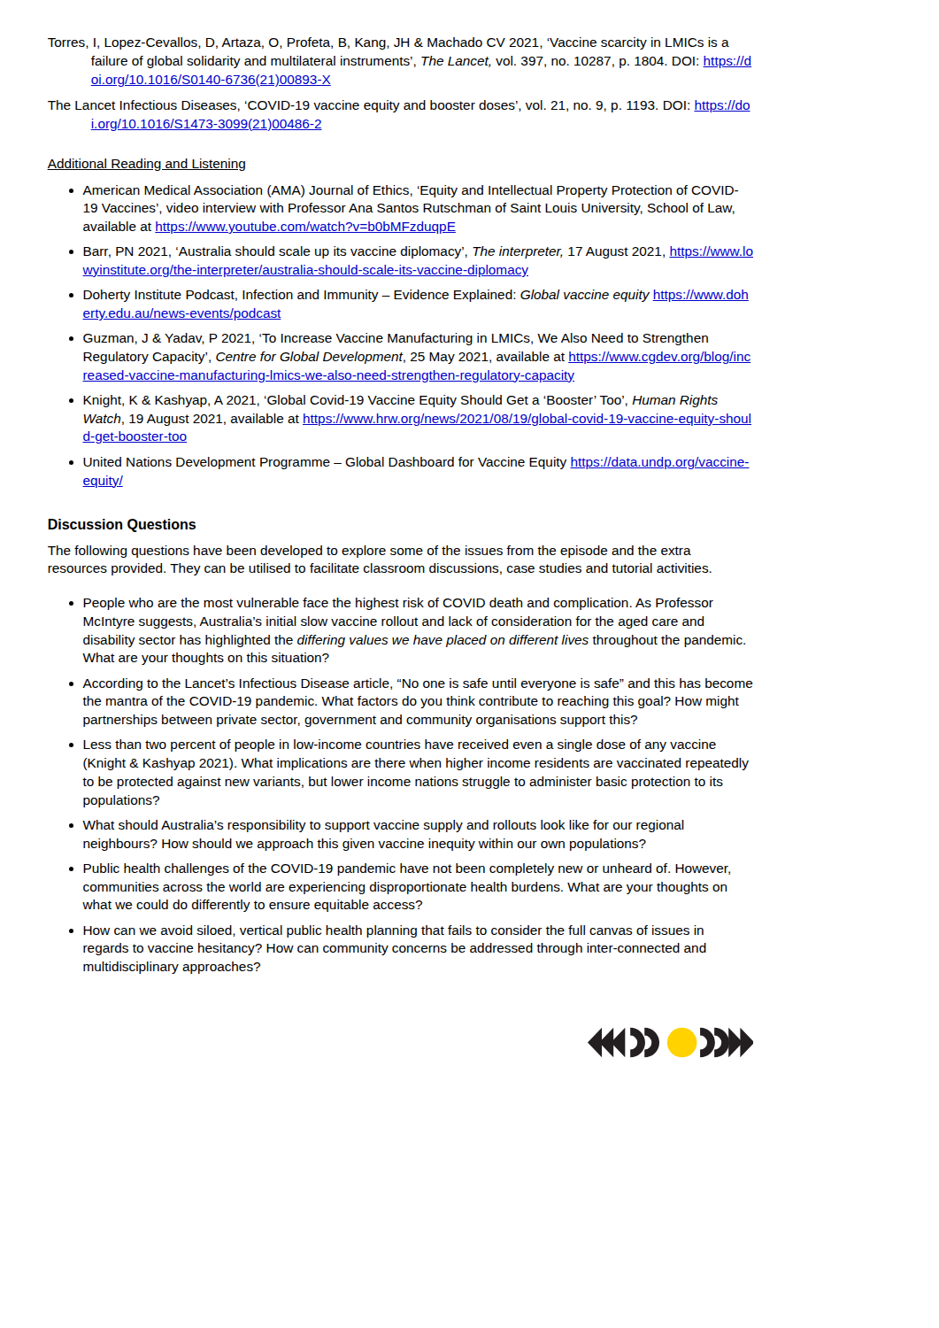Torres, I, Lopez-Cevallos, D, Artaza, O, Profeta, B, Kang, JH & Machado CV 2021, ‘Vaccine scarcity in LMICs is a failure of global solidarity and multilateral instruments’, The Lancet, vol. 397, no. 10287, p. 1804. DOI: https://doi.org/10.1016/S0140-6736(21)00893-X
The Lancet Infectious Diseases, ‘COVID-19 vaccine equity and booster doses’, vol. 21, no. 9, p. 1193. DOI: https://doi.org/10.1016/S1473-3099(21)00486-2
Additional Reading and Listening
American Medical Association (AMA) Journal of Ethics, ‘Equity and Intellectual Property Protection of COVID-19 Vaccines’, video interview with Professor Ana Santos Rutschman of Saint Louis University, School of Law, available at https://www.youtube.com/watch?v=b0bMFzduqpE
Barr, PN 2021, ‘Australia should scale up its vaccine diplomacy’, The interpreter, 17 August 2021, https://www.lowyinstitute.org/the-interpreter/australia-should-scale-its-vaccine-diplomacy
Doherty Institute Podcast, Infection and Immunity – Evidence Explained: Global vaccine equity https://www.doherty.edu.au/news-events/podcast
Guzman, J & Yadav, P 2021, ‘To Increase Vaccine Manufacturing in LMICs, We Also Need to Strengthen Regulatory Capacity’, Centre for Global Development, 25 May 2021, available at https://www.cgdev.org/blog/increased-vaccine-manufacturing-lmics-we-also-need-strengthen-regulatory-capacity
Knight, K & Kashyap, A 2021, ‘Global Covid-19 Vaccine Equity Should Get a ‘Booster’ Too’, Human Rights Watch, 19 August 2021, available at https://www.hrw.org/news/2021/08/19/global-covid-19-vaccine-equity-should-get-booster-too
United Nations Development Programme – Global Dashboard for Vaccine Equity https://data.undp.org/vaccine-equity/
Discussion Questions
The following questions have been developed to explore some of the issues from the episode and the extra resources provided. They can be utilised to facilitate classroom discussions, case studies and tutorial activities.
People who are the most vulnerable face the highest risk of COVID death and complication. As Professor McIntyre suggests, Australia’s initial slow vaccine rollout and lack of consideration for the aged care and disability sector has highlighted the differing values we have placed on different lives throughout the pandemic. What are your thoughts on this situation?
According to the Lancet’s Infectious Disease article, “No one is safe until everyone is safe” and this has become the mantra of the COVID-19 pandemic. What factors do you think contribute to reaching this goal? How might partnerships between private sector, government and community organisations support this?
Less than two percent of people in low-income countries have received even a single dose of any vaccine (Knight & Kashyap 2021). What implications are there when higher income residents are vaccinated repeatedly to be protected against new variants, but lower income nations struggle to administer basic protection to its populations?
What should Australia’s responsibility to support vaccine supply and rollouts look like for our regional neighbours? How should we approach this given vaccine inequity within our own populations?
Public health challenges of the COVID-19 pandemic have not been completely new or unheard of. However, communities across the world are experiencing disproportionate health burdens. What are your thoughts on what we could do differently to ensure equitable access?
How can we avoid siloed, vertical public health planning that fails to consider the full canvas of issues in regards to vaccine hesitancy? How can community concerns be addressed through inter-connected and multidisciplinary approaches?